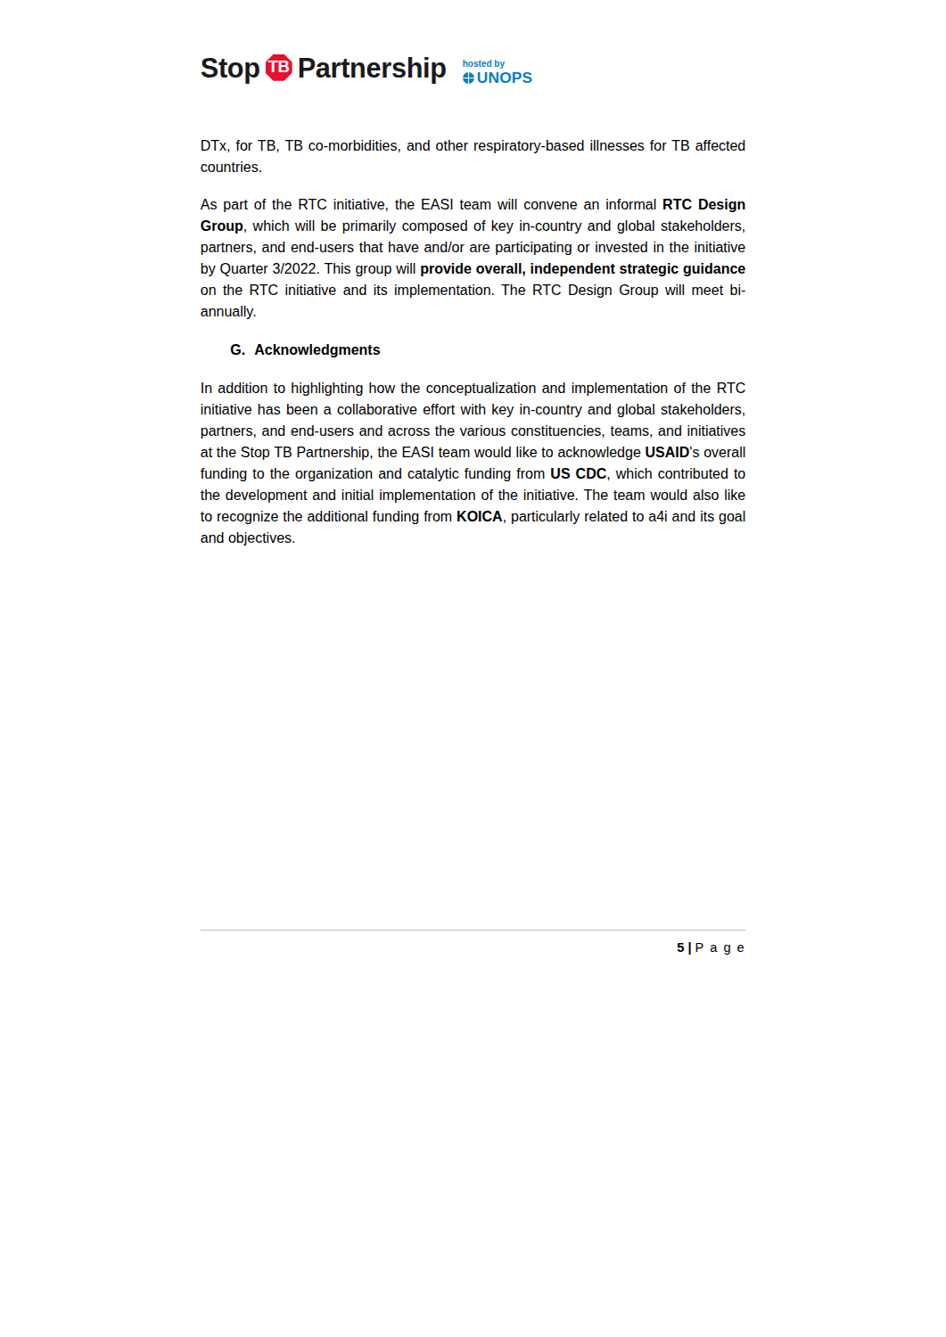Stop TB Partnership
hosted by UNOPS
DTx, for TB, TB co-morbidities, and other respiratory-based illnesses for TB affected countries.
As part of the RTC initiative, the EASI team will convene an informal RTC Design Group, which will be primarily composed of key in-country and global stakeholders, partners, and end-users that have and/or are participating or invested in the initiative by Quarter 3/2022. This group will provide overall, independent strategic guidance on the RTC initiative and its implementation. The RTC Design Group will meet bi-annually.
G. Acknowledgments
In addition to highlighting how the conceptualization and implementation of the RTC initiative has been a collaborative effort with key in-country and global stakeholders, partners, and end-users and across the various constituencies, teams, and initiatives at the Stop TB Partnership, the EASI team would like to acknowledge USAID's overall funding to the organization and catalytic funding from US CDC, which contributed to the development and initial implementation of the initiative. The team would also like to recognize the additional funding from KOICA, particularly related to a4i and its goal and objectives.
5 | P a g e